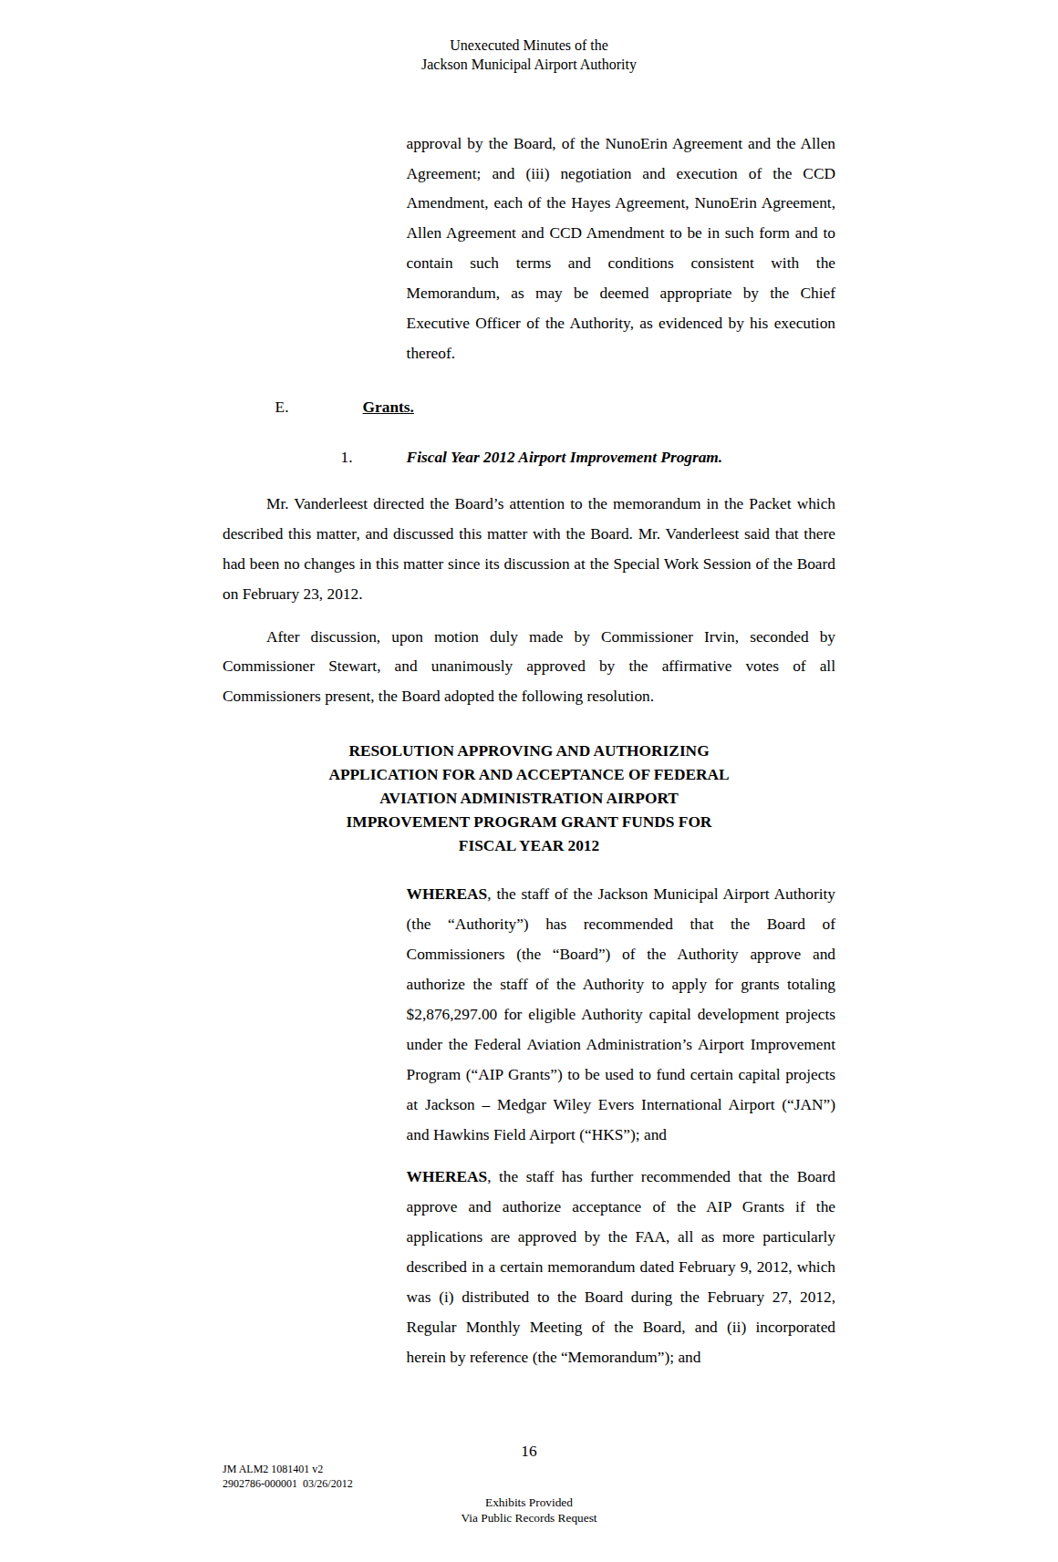Unexecuted Minutes of the
Jackson Municipal Airport Authority
approval by the Board, of the NunoErin Agreement and the Allen Agreement; and (iii) negotiation and execution of the CCD Amendment, each of the Hayes Agreement, NunoErin Agreement, Allen Agreement and CCD Amendment to be in such form and to contain such terms and conditions consistent with the Memorandum, as may be deemed appropriate by the Chief Executive Officer of the Authority, as evidenced by his execution thereof.
E. Grants.
1. Fiscal Year 2012 Airport Improvement Program.
Mr. Vanderleest directed the Board’s attention to the memorandum in the Packet which described this matter, and discussed this matter with the Board. Mr. Vanderleest said that there had been no changes in this matter since its discussion at the Special Work Session of the Board on February 23, 2012.
After discussion, upon motion duly made by Commissioner Irvin, seconded by Commissioner Stewart, and unanimously approved by the affirmative votes of all Commissioners present, the Board adopted the following resolution.
RESOLUTION APPROVING AND AUTHORIZING
APPLICATION FOR AND ACCEPTANCE OF FEDERAL
AVIATION ADMINISTRATION AIRPORT
IMPROVEMENT PROGRAM GRANT FUNDS FOR
FISCAL YEAR 2012
WHEREAS, the staff of the Jackson Municipal Airport Authority (the “Authority”) has recommended that the Board of Commissioners (the “Board”) of the Authority approve and authorize the staff of the Authority to apply for grants totaling $2,876,297.00 for eligible Authority capital development projects under the Federal Aviation Administration’s Airport Improvement Program (“AIP Grants”) to be used to fund certain capital projects at Jackson – Medgar Wiley Evers International Airport (“JAN”) and Hawkins Field Airport (“HKS”); and
WHEREAS, the staff has further recommended that the Board approve and authorize acceptance of the AIP Grants if the applications are approved by the FAA, all as more particularly described in a certain memorandum dated February 9, 2012, which was (i) distributed to the Board during the February 27, 2012, Regular Monthly Meeting of the Board, and (ii) incorporated herein by reference (the “Memorandum”); and
16
JM ALM2 1081401 v2
2902786-000001 03/26/2012
Exhibits Provided
Via Public Records Request